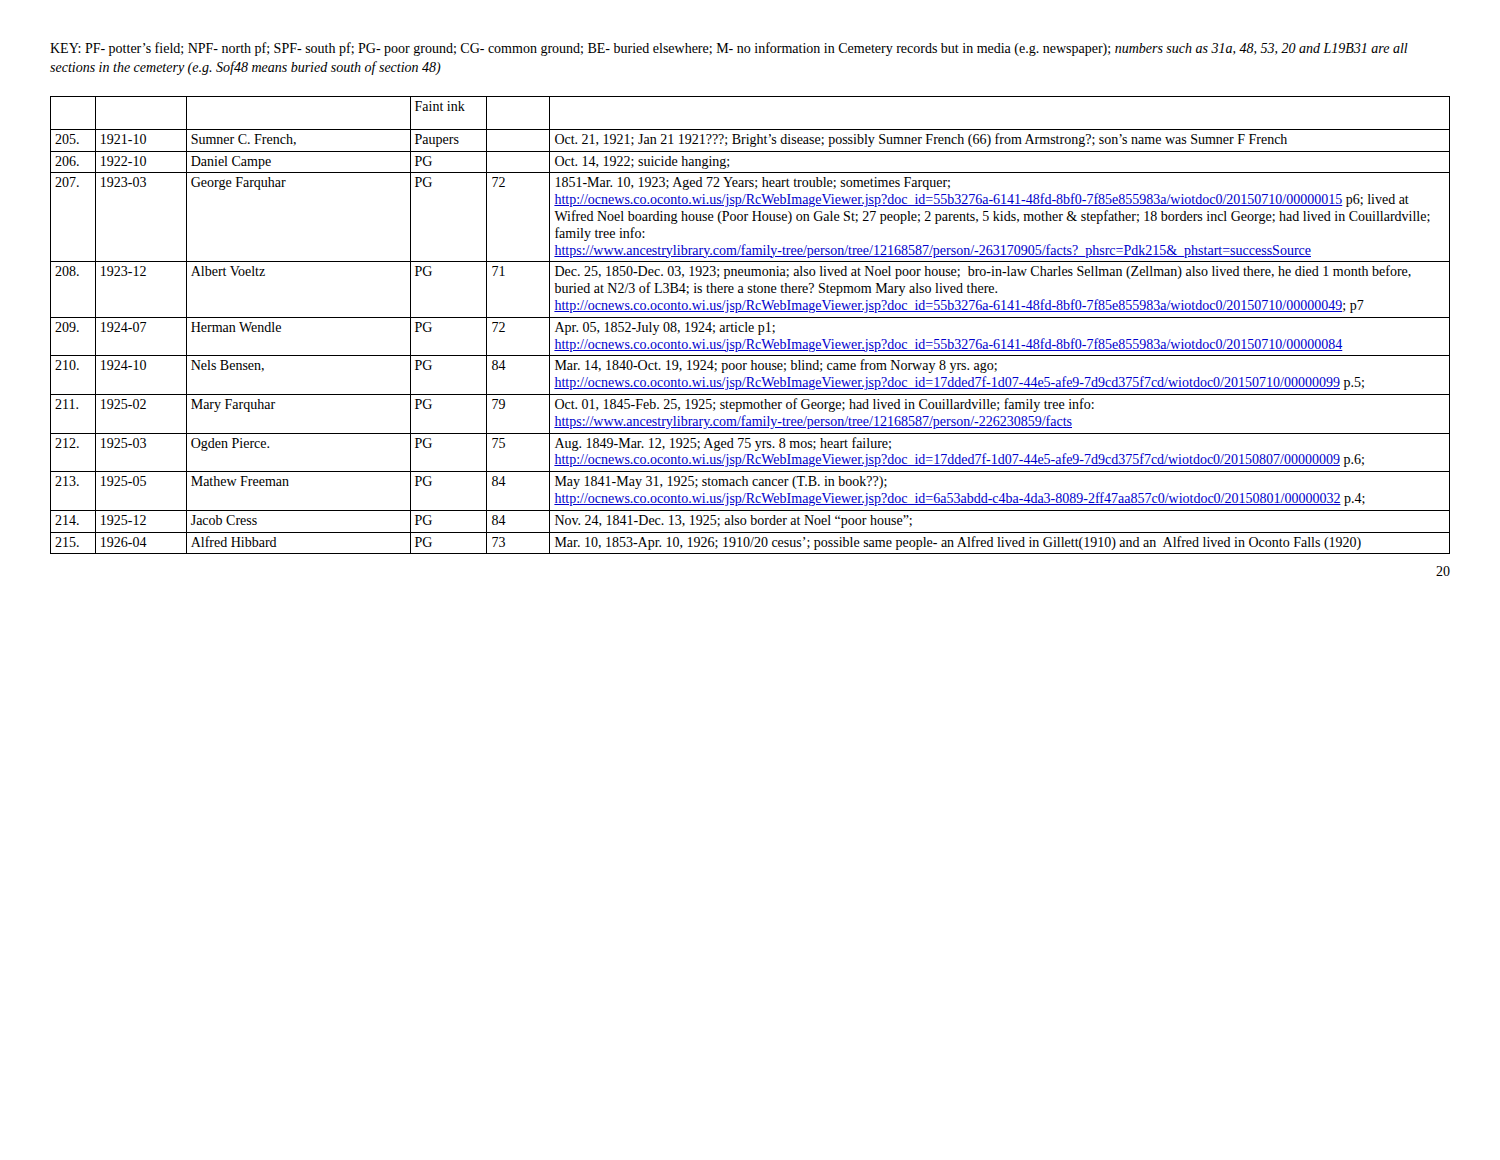KEY: PF- potter’s field; NPF- north pf; SPF- south pf; PG- poor ground; CG- common ground; BE- buried elsewhere; M- no information in Cemetery records but in media (e.g. newspaper); numbers such as 31a, 48, 53, 20 and L19B31 are all sections in the cemetery (e.g. Sof48 means buried south of section 48)
| | | | Faint ink | | |
| 205. | 1921-10 | Sumner C. French, | Paupers | | Oct. 21, 1921; Jan 21 1921???; Bright’s disease; possibly Sumner French (66) from Armstrong?; son’s name was Sumner F French |
| 206. | 1922-10 | Daniel Campe | PG | | Oct. 14, 1922; suicide hanging; |
| 207. | 1923-03 | George Farquhar | PG | 72 | 1851-Mar. 10, 1923; Aged 72 Years; heart trouble; sometimes Farquer; http://ocnews.co.oconto.wi.us/jsp/RcWebImageViewer.jsp?doc_id=55b3276a-6141-48fd-8bf0-7f85e855983a/wiotdoc0/20150710/00000015 p6; lived at Wifred Noel boarding house (Poor House) on Gale St; 27 people; 2 parents, 5 kids, mother & stepfather; 18 borders incl George; had lived in Couillardville; family tree info: https://www.ancestrylibrary.com/family-tree/person/tree/12168587/person/-263170905/facts?_phsrc=Pdk215&_phstart=successSource |
| 208. | 1923-12 | Albert Voeltz | PG | 71 | Dec. 25, 1850-Dec. 03, 1923; pneumonia; also lived at Noel poor house; bro-in-law Charles Sellman (Zellman) also lived there, he died 1 month before, buried at N2/3 of L3B4; is there a stone there? Stepmom Mary also lived there. http://ocnews.co.oconto.wi.us/jsp/RcWebImageViewer.jsp?doc_id=55b3276a-6141-48fd-8bf0-7f85e855983a/wiotdoc0/20150710/00000049 ; p7 |
| 209. | 1924-07 | Herman Wendle | PG | 72 | Apr. 05, 1852-July 08, 1924; article p1; http://ocnews.co.oconto.wi.us/jsp/RcWebImageViewer.jsp?doc_id=55b3276a-6141-48fd-8bf0-7f85e855983a/wiotdoc0/20150710/00000084 |
| 210. | 1924-10 | Nels Bensen, | PG | 84 | Mar. 14, 1840-Oct. 19, 1924; poor house; blind; came from Norway 8 yrs. ago; http://ocnews.co.oconto.wi.us/jsp/RcWebImageViewer.jsp?doc_id=17dded7f-1d07-44e5-afe9-7d9cd375f7cd/wiotdoc0/20150710/00000099 p.5; |
| 211. | 1925-02 | Mary Farquhar | PG | 79 | Oct. 01, 1845-Feb. 25, 1925; stepmother of George; had lived in Couillardville; family tree info: https://www.ancestrylibrary.com/family-tree/person/tree/12168587/person/-226230859/facts |
| 212. | 1925-03 | Ogden Pierce. | PG | 75 | Aug. 1849-Mar. 12, 1925; Aged 75 yrs. 8 mos; heart failure; http://ocnews.co.oconto.wi.us/jsp/RcWebImageViewer.jsp?doc_id=17dded7f-1d07-44e5-afe9-7d9cd375f7cd/wiotdoc0/20150807/00000009 p.6; |
| 213. | 1925-05 | Mathew Freeman | PG | 84 | May 1841-May 31, 1925; stomach cancer (T.B. in book??); http://ocnews.co.oconto.wi.us/jsp/RcWebImageViewer.jsp?doc_id=6a53abdd-c4ba-4da3-8089-2ff47aa857c0/wiotdoc0/20150801/00000032 p.4; |
| 214. | 1925-12 | Jacob Cress | PG | 84 | Nov. 24, 1841-Dec. 13, 1925; also border at Noel “poor house”; |
| 215. | 1926-04 | Alfred Hibbard | PG | 73 | Mar. 10, 1853-Apr. 10, 1926; 1910/20 cesus’; possible same people- an Alfred lived in Gillett(1910) and an Alfred lived in Oconto Falls (1920) |
20